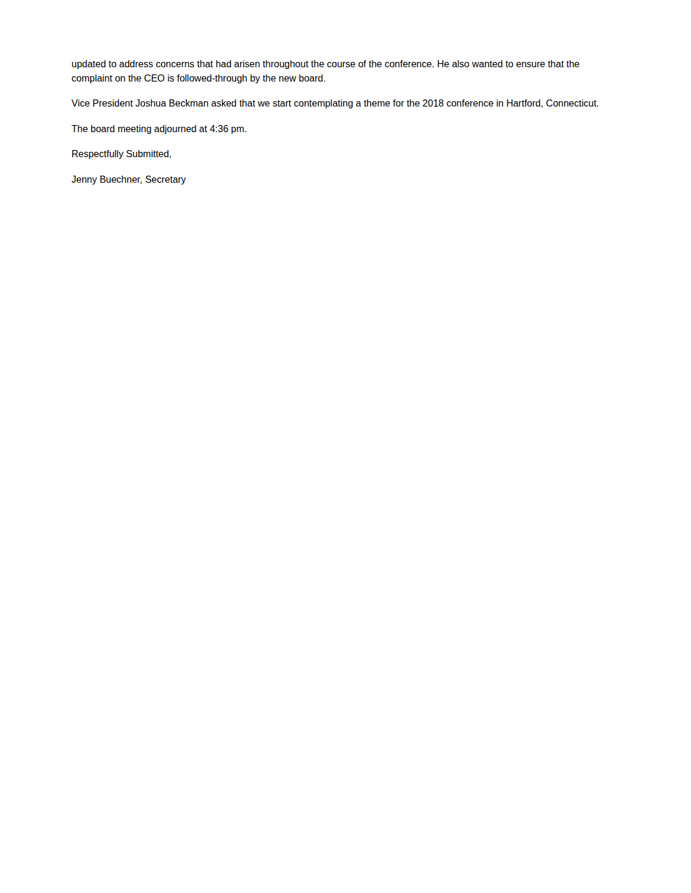updated to address concerns that had arisen throughout the course of the conference. He also wanted to ensure that the complaint on the CEO is followed-through by the new board.
Vice President Joshua Beckman asked that we start contemplating a theme for the 2018 conference in Hartford, Connecticut.
The board meeting adjourned at 4:36 pm.
Respectfully Submitted,
Jenny Buechner, Secretary